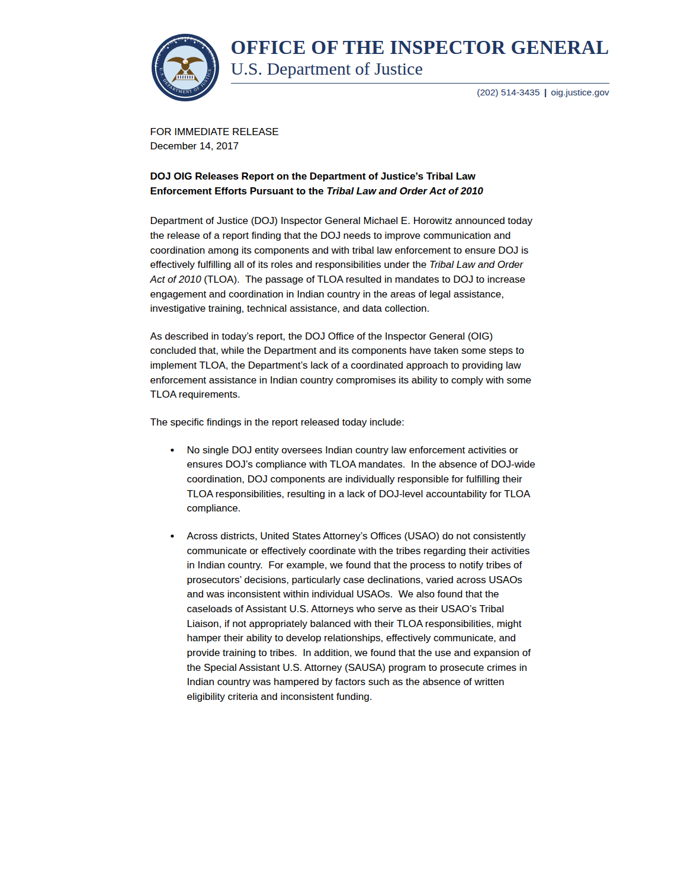OFFICE OF THE INSPECTOR GENERAL U.S. DEPARTMENT OF JUSTICE
OFFICE OF THE INSPECTOR GENERAL
U.S. Department of Justice
(202) 514-3435 | oig.justice.gov
FOR IMMEDIATE RELEASE
December 14, 2017
DOJ OIG Releases Report on the Department of Justice’s Tribal Law Enforcement Efforts Pursuant to the Tribal Law and Order Act of 2010
Department of Justice (DOJ) Inspector General Michael E. Horowitz announced today the release of a report finding that the DOJ needs to improve communication and coordination among its components and with tribal law enforcement to ensure DOJ is effectively fulfilling all of its roles and responsibilities under the Tribal Law and Order Act of 2010 (TLOA). The passage of TLOA resulted in mandates to DOJ to increase engagement and coordination in Indian country in the areas of legal assistance, investigative training, technical assistance, and data collection.
As described in today’s report, the DOJ Office of the Inspector General (OIG) concluded that, while the Department and its components have taken some steps to implement TLOA, the Department’s lack of a coordinated approach to providing law enforcement assistance in Indian country compromises its ability to comply with some TLOA requirements.
The specific findings in the report released today include:
No single DOJ entity oversees Indian country law enforcement activities or ensures DOJ’s compliance with TLOA mandates. In the absence of DOJ-wide coordination, DOJ components are individually responsible for fulfilling their TLOA responsibilities, resulting in a lack of DOJ-level accountability for TLOA compliance.
Across districts, United States Attorney’s Offices (USAO) do not consistently communicate or effectively coordinate with the tribes regarding their activities in Indian country. For example, we found that the process to notify tribes of prosecutors’ decisions, particularly case declinations, varied across USAOs and was inconsistent within individual USAOs. We also found that the caseloads of Assistant U.S. Attorneys who serve as their USAO’s Tribal Liaison, if not appropriately balanced with their TLOA responsibilities, might hamper their ability to develop relationships, effectively communicate, and provide training to tribes. In addition, we found that the use and expansion of the Special Assistant U.S. Attorney (SAUSA) program to prosecute crimes in Indian country was hampered by factors such as the absence of written eligibility criteria and inconsistent funding.